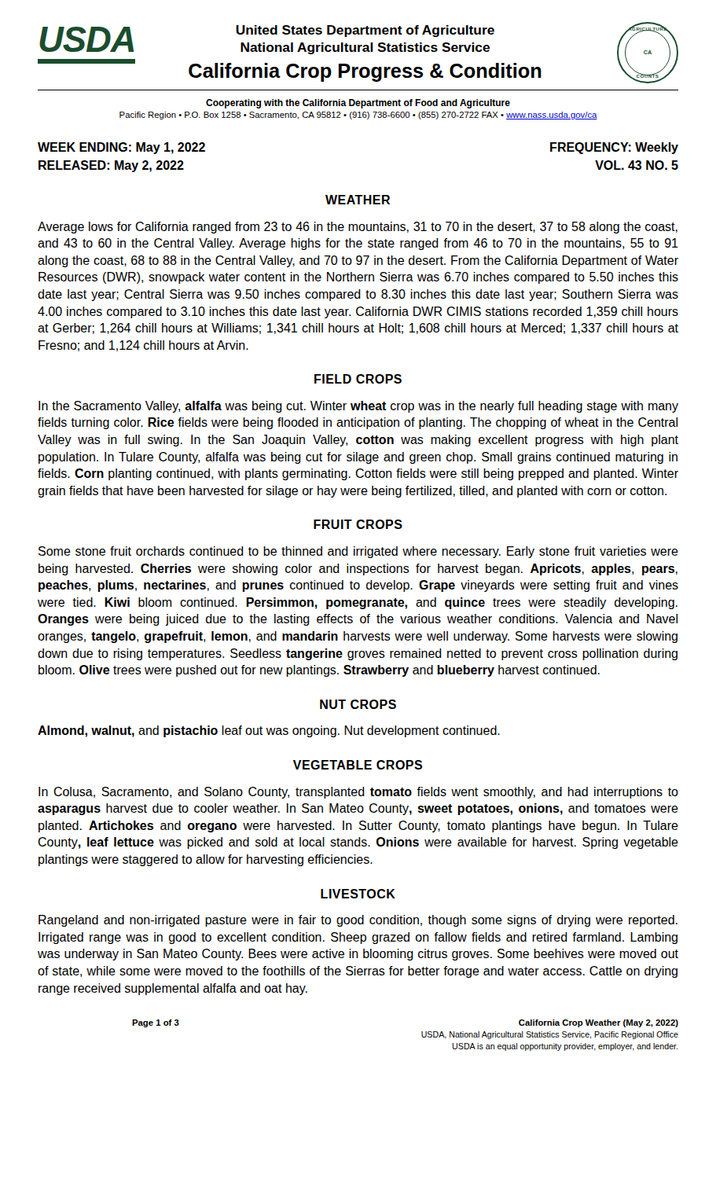USDA
United States Department of Agriculture
National Agricultural Statistics Service
California Crop Progress & Condition
AGRICULTURE
CA
COUNTS
Cooperating with the California Department of Food and Agriculture
Pacific Region • P.O. Box 1258 • Sacramento, CA 95812 • (916) 738-6600 • (855) 270-2722 FAX • www.nass.usda.gov/ca
WEEK ENDING: May 1, 2022
RELEASED: May 2, 2022
FREQUENCY: Weekly
VOL. 43 NO. 5
WEATHER
Average lows for California ranged from 23 to 46 in the mountains, 31 to 70 in the desert, 37 to 58 along the coast, and 43 to 60 in the Central Valley. Average highs for the state ranged from 46 to 70 in the mountains, 55 to 91 along the coast, 68 to 88 in the Central Valley, and 70 to 97 in the desert. From the California Department of Water Resources (DWR), snowpack water content in the Northern Sierra was 6.70 inches compared to 5.50 inches this date last year; Central Sierra was 9.50 inches compared to 8.30 inches this date last year; Southern Sierra was 4.00 inches compared to 3.10 inches this date last year. California DWR CIMIS stations recorded 1,359 chill hours at Gerber; 1,264 chill hours at Williams; 1,341 chill hours at Holt; 1,608 chill hours at Merced; 1,337 chill hours at Fresno; and 1,124 chill hours at Arvin.
FIELD CROPS
In the Sacramento Valley, alfalfa was being cut. Winter wheat crop was in the nearly full heading stage with many fields turning color. Rice fields were being flooded in anticipation of planting. The chopping of wheat in the Central Valley was in full swing. In the San Joaquin Valley, cotton was making excellent progress with high plant population. In Tulare County, alfalfa was being cut for silage and green chop. Small grains continued maturing in fields. Corn planting continued, with plants germinating. Cotton fields were still being prepped and planted. Winter grain fields that have been harvested for silage or hay were being fertilized, tilled, and planted with corn or cotton.
FRUIT CROPS
Some stone fruit orchards continued to be thinned and irrigated where necessary. Early stone fruit varieties were being harvested. Cherries were showing color and inspections for harvest began. Apricots, apples, pears, peaches, plums, nectarines, and prunes continued to develop. Grape vineyards were setting fruit and vines were tied. Kiwi bloom continued. Persimmon, pomegranate, and quince trees were steadily developing. Oranges were being juiced due to the lasting effects of the various weather conditions. Valencia and Navel oranges, tangelo, grapefruit, lemon, and mandarin harvests were well underway. Some harvests were slowing down due to rising temperatures. Seedless tangerine groves remained netted to prevent cross pollination during bloom. Olive trees were pushed out for new plantings. Strawberry and blueberry harvest continued.
NUT CROPS
Almond, walnut, and pistachio leaf out was ongoing. Nut development continued.
VEGETABLE CROPS
In Colusa, Sacramento, and Solano County, transplanted tomato fields went smoothly, and had interruptions to asparagus harvest due to cooler weather. In San Mateo County, sweet potatoes, onions, and tomatoes were planted. Artichokes and oregano were harvested. In Sutter County, tomato plantings have begun. In Tulare County, leaf lettuce was picked and sold at local stands. Onions were available for harvest. Spring vegetable plantings were staggered to allow for harvesting efficiencies.
LIVESTOCK
Rangeland and non-irrigated pasture were in fair to good condition, though some signs of drying were reported. Irrigated range was in good to excellent condition. Sheep grazed on fallow fields and retired farmland. Lambing was underway in San Mateo County. Bees were active in blooming citrus groves. Some beehives were moved out of state, while some were moved to the foothills of the Sierras for better forage and water access. Cattle on drying range received supplemental alfalfa and oat hay.
Page 1 of 3
California Crop Weather (May 2, 2022)
USDA, National Agricultural Statistics Service, Pacific Regional Office
USDA is an equal opportunity provider, employer, and lender.